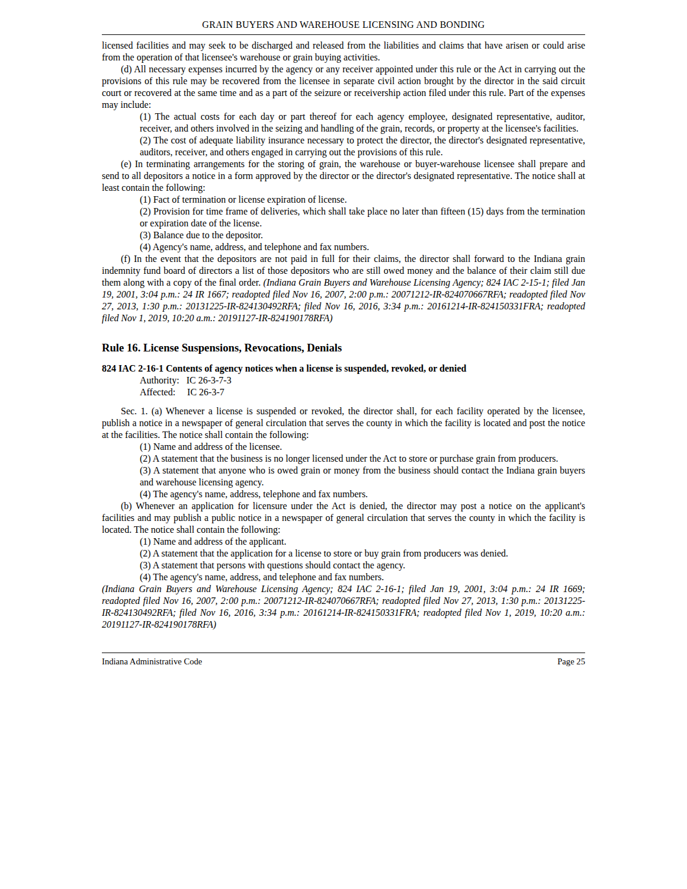GRAIN BUYERS AND WAREHOUSE LICENSING AND BONDING
licensed facilities and may seek to be discharged and released from the liabilities and claims that have arisen or could arise from the operation of that licensee's warehouse or grain buying activities.
(d) All necessary expenses incurred by the agency or any receiver appointed under this rule or the Act in carrying out the provisions of this rule may be recovered from the licensee in separate civil action brought by the director in the said circuit court or recovered at the same time and as a part of the seizure or receivership action filed under this rule. Part of the expenses may include:
(1) The actual costs for each day or part thereof for each agency employee, designated representative, auditor, receiver, and others involved in the seizing and handling of the grain, records, or property at the licensee's facilities.
(2) The cost of adequate liability insurance necessary to protect the director, the director's designated representative, auditors, receiver, and others engaged in carrying out the provisions of this rule.
(e) In terminating arrangements for the storing of grain, the warehouse or buyer-warehouse licensee shall prepare and send to all depositors a notice in a form approved by the director or the director's designated representative. The notice shall at least contain the following:
(1) Fact of termination or license expiration of license.
(2) Provision for time frame of deliveries, which shall take place no later than fifteen (15) days from the termination or expiration date of the license.
(3) Balance due to the depositor.
(4) Agency's name, address, and telephone and fax numbers.
(f) In the event that the depositors are not paid in full for their claims, the director shall forward to the Indiana grain indemnity fund board of directors a list of those depositors who are still owed money and the balance of their claim still due them along with a copy of the final order. (Indiana Grain Buyers and Warehouse Licensing Agency; 824 IAC 2-15-1; filed Jan 19, 2001, 3:04 p.m.: 24 IR 1667; readopted filed Nov 16, 2007, 2:00 p.m.: 20071212-IR-824070667RFA; readopted filed Nov 27, 2013, 1:30 p.m.: 20131225-IR-824130492RFA; filed Nov 16, 2016, 3:34 p.m.: 20161214-IR-824150331FRA; readopted filed Nov 1, 2019, 10:20 a.m.: 20191127-IR-824190178RFA)
Rule 16. License Suspensions, Revocations, Denials
824 IAC 2-16-1 Contents of agency notices when a license is suspended, revoked, or denied
Authority: IC 26-3-7-3
Affected: IC 26-3-7
Sec. 1. (a) Whenever a license is suspended or revoked, the director shall, for each facility operated by the licensee, publish a notice in a newspaper of general circulation that serves the county in which the facility is located and post the notice at the facilities. The notice shall contain the following:
(1) Name and address of the licensee.
(2) A statement that the business is no longer licensed under the Act to store or purchase grain from producers.
(3) A statement that anyone who is owed grain or money from the business should contact the Indiana grain buyers and warehouse licensing agency.
(4) The agency's name, address, telephone and fax numbers.
(b) Whenever an application for licensure under the Act is denied, the director may post a notice on the applicant's facilities and may publish a public notice in a newspaper of general circulation that serves the county in which the facility is located. The notice shall contain the following:
(1) Name and address of the applicant.
(2) A statement that the application for a license to store or buy grain from producers was denied.
(3) A statement that persons with questions should contact the agency.
(4) The agency's name, address, and telephone and fax numbers.
(Indiana Grain Buyers and Warehouse Licensing Agency; 824 IAC 2-16-1; filed Jan 19, 2001, 3:04 p.m.: 24 IR 1669; readopted filed Nov 16, 2007, 2:00 p.m.: 20071212-IR-824070667RFA; readopted filed Nov 27, 2013, 1:30 p.m.: 20131225-IR-824130492RFA; filed Nov 16, 2016, 3:34 p.m.: 20161214-IR-824150331FRA; readopted filed Nov 1, 2019, 10:20 a.m.: 20191127-IR-824190178RFA)
Indiana Administrative Code Page 25